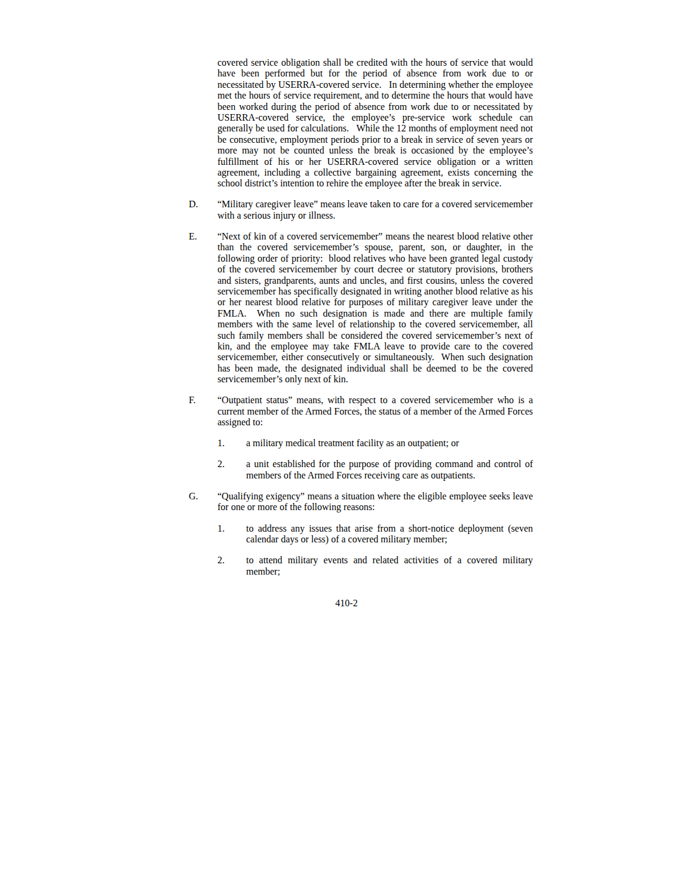covered service obligation shall be credited with the hours of service that would have been performed but for the period of absence from work due to or necessitated by USERRA-covered service. In determining whether the employee met the hours of service requirement, and to determine the hours that would have been worked during the period of absence from work due to or necessitated by USERRA-covered service, the employee’s pre-service work schedule can generally be used for calculations. While the 12 months of employment need not be consecutive, employment periods prior to a break in service of seven years or more may not be counted unless the break is occasioned by the employee’s fulfillment of his or her USERRA-covered service obligation or a written agreement, including a collective bargaining agreement, exists concerning the school district’s intention to rehire the employee after the break in service.
D.
“Military caregiver leave” means leave taken to care for a covered servicemember with a serious injury or illness.
E.
“Next of kin of a covered servicemember” means the nearest blood relative other than the covered servicemember’s spouse, parent, son, or daughter, in the following order of priority: blood relatives who have been granted legal custody of the covered servicemember by court decree or statutory provisions, brothers and sisters, grandparents, aunts and uncles, and first cousins, unless the covered servicemember has specifically designated in writing another blood relative as his or her nearest blood relative for purposes of military caregiver leave under the FMLA. When no such designation is made and there are multiple family members with the same level of relationship to the covered servicemember, all such family members shall be considered the covered servicemember’s next of kin, and the employee may take FMLA leave to provide care to the covered servicemember, either consecutively or simultaneously. When such designation has been made, the designated individual shall be deemed to be the covered servicemember’s only next of kin.
F.
“Outpatient status” means, with respect to a covered servicemember who is a current member of the Armed Forces, the status of a member of the Armed Forces assigned to:
1.
a military medical treatment facility as an outpatient; or
2.
a unit established for the purpose of providing command and control of members of the Armed Forces receiving care as outpatients.
G.
“Qualifying exigency” means a situation where the eligible employee seeks leave for one or more of the following reasons:
1.
to address any issues that arise from a short-notice deployment (seven calendar days or less) of a covered military member;
2.
to attend military events and related activities of a covered military member;
410-2